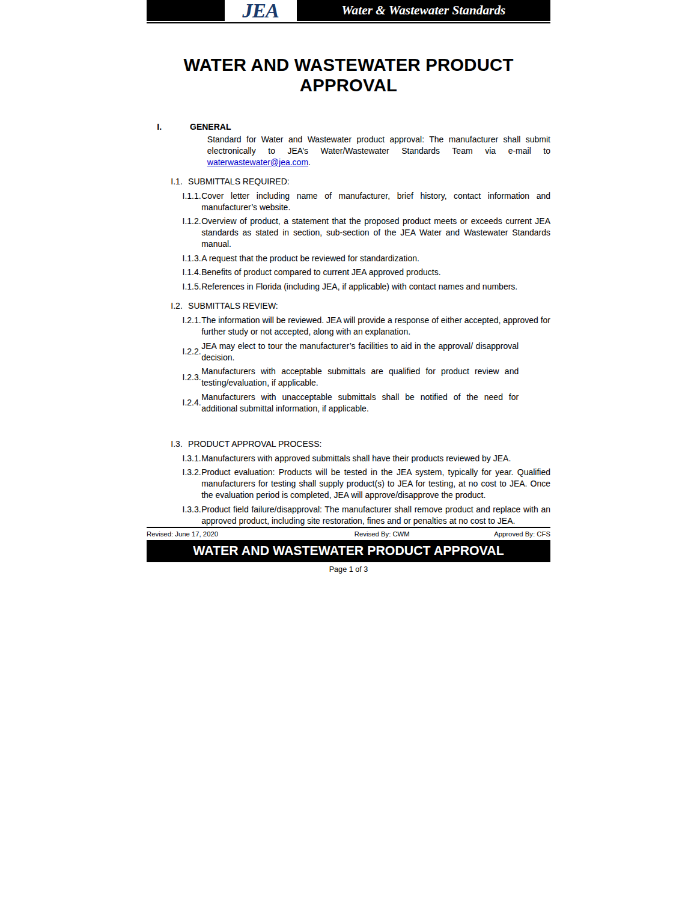JEA
Water & Wastewater Standards
WATER AND WASTEWATER PRODUCT
APPROVAL
I.
GENERAL
Standard for Water and Wastewater product approval: The manufacturer shall submit electronically to JEA’s Water/Wastewater Standards Team via e-mail to waterwastewater@jea.com.
I.1.
SUBMITTALS REQUIRED:
I.1.1.
Cover letter including name of manufacturer, brief history, contact information and manufacturer’s website.
I.1.2.
Overview of product, a statement that the proposed product meets or exceeds current JEA standards as stated in section, sub-section of the JEA Water and Wastewater Standards manual.
I.1.3.
A request that the product be reviewed for standardization.
I.1.4.
Benefits of product compared to current JEA approved products.
I.1.5.
References in Florida (including JEA, if applicable) with contact names and numbers.
I.2.
SUBMITTALS REVIEW:
I.2.1.
The information will be reviewed. JEA will provide a response of either accepted, approved for further study or not accepted, along with an explanation.
I.2.2.
JEA may elect to tour the manufacturer’s facilities to aid in the approval/ disapproval decision.
I.2.3.
Manufacturers with acceptable submittals are qualified for product review and testing/evaluation, if applicable.
I.2.4.
Manufacturers with unacceptable submittals shall be notified of the need for additional submittal information, if applicable.
I.3.
PRODUCT APPROVAL PROCESS:
I.3.1.
Manufacturers with approved submittals shall have their products reviewed by JEA.
I.3.2.
Product evaluation: Products will be tested in the JEA system, typically for year. Qualified manufacturers for testing shall supply product(s) to JEA for testing, at no cost to JEA. Once the evaluation period is completed, JEA will approve/disapprove the product.
I.3.3.
Product field failure/disapproval: The manufacturer shall remove product and replace with an approved product, including site restoration, fines and or penalties at no cost to JEA.
Revised: June 17, 2020 Revised By: CWM Approved By: CFS
WATER AND WASTEWATER PRODUCT APPROVAL
Page 1 of 3